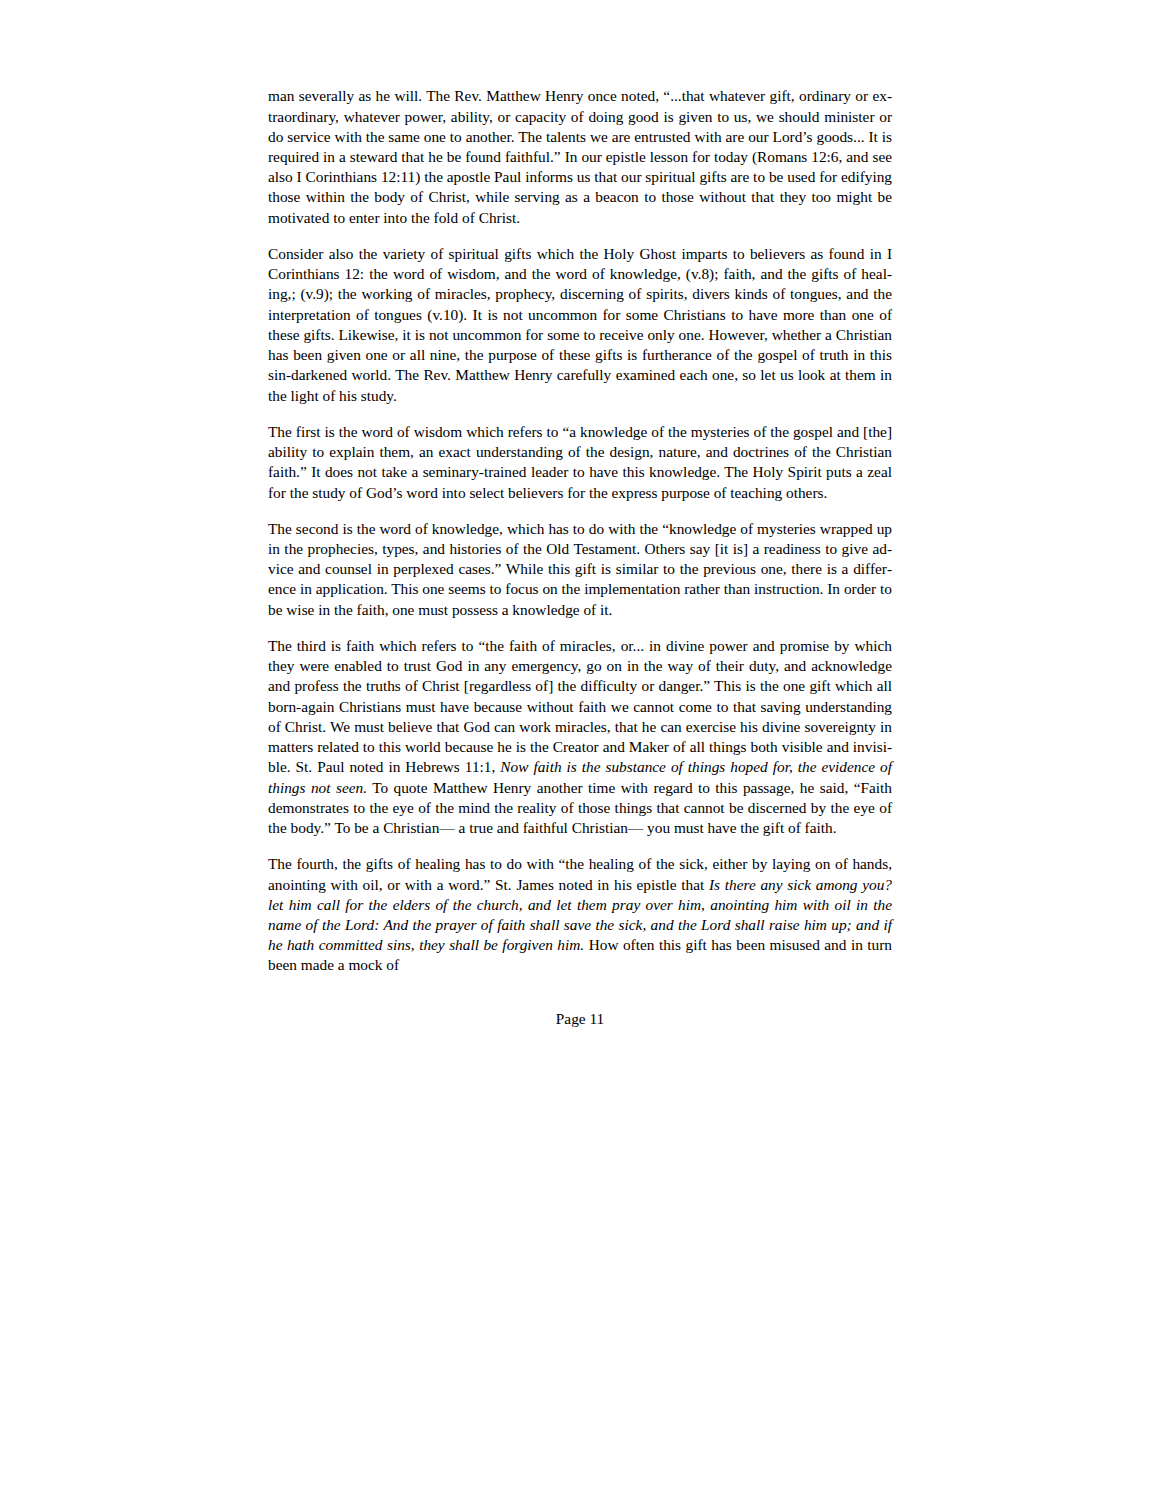man severally as he will. The Rev. Matthew Henry once noted, “...that whatever gift, ordinary or extraordinary, whatever power, ability, or capacity of doing good is given to us, we should minister or do service with the same one to another. The talents we are entrusted with are our Lord’s goods... It is required in a steward that he be found faithful.” In our epistle lesson for today (Romans 12:6, and see also I Corinthians 12:11) the apostle Paul informs us that our spiritual gifts are to be used for edifying those within the body of Christ, while serving as a beacon to those without that they too might be motivated to enter into the fold of Christ.
Consider also the variety of spiritual gifts which the Holy Ghost imparts to believers as found in I Corinthians 12: the word of wisdom, and the word of knowledge, (v.8); faith, and the gifts of healing,; (v.9); the working of miracles, prophecy, discerning of spirits, divers kinds of tongues, and the interpretation of tongues (v.10). It is not uncommon for some Christians to have more than one of these gifts. Likewise, it is not uncommon for some to receive only one. However, whether a Christian has been given one or all nine, the purpose of these gifts is furtherance of the gospel of truth in this sin-darkened world. The Rev. Matthew Henry carefully examined each one, so let us look at them in the light of his study.
The first is the word of wisdom which refers to “a knowledge of the mysteries of the gospel and [the] ability to explain them, an exact understanding of the design, nature, and doctrines of the Christian faith.” It does not take a seminary-trained leader to have this knowledge. The Holy Spirit puts a zeal for the study of God’s word into select believers for the express purpose of teaching others.
The second is the word of knowledge, which has to do with the “knowledge of mysteries wrapped up in the prophecies, types, and histories of the Old Testament. Others say [it is] a readiness to give advice and counsel in perplexed cases.” While this gift is similar to the previous one, there is a difference in application. This one seems to focus on the implementation rather than instruction. In order to be wise in the faith, one must possess a knowledge of it.
The third is faith which refers to “the faith of miracles, or... in divine power and promise by which they were enabled to trust God in any emergency, go on in the way of their duty, and acknowledge and profess the truths of Christ [regardless of] the difficulty or danger.” This is the one gift which all born-again Christians must have because without faith we cannot come to that saving understanding of Christ. We must believe that God can work miracles, that he can exercise his divine sovereignty in matters related to this world because he is the Creator and Maker of all things both visible and invisible. St. Paul noted in Hebrews 11:1, Now faith is the substance of things hoped for, the evidence of things not seen. To quote Matthew Henry another time with regard to this passage, he said, “Faith demonstrates to the eye of the mind the reality of those things that cannot be discerned by the eye of the body.” To be a Christian— a true and faithful Christian— you must have the gift of faith.
The fourth, the gifts of healing has to do with “the healing of the sick, either by laying on of hands, anointing with oil, or with a word.” St. James noted in his epistle that Is there any sick among you? let him call for the elders of the church, and let them pray over him, anointing him with oil in the name of the Lord: And the prayer of faith shall save the sick, and the Lord shall raise him up; and if he hath committed sins, they shall be forgiven him. How often this gift has been misused and in turn been made a mock of
Page 11